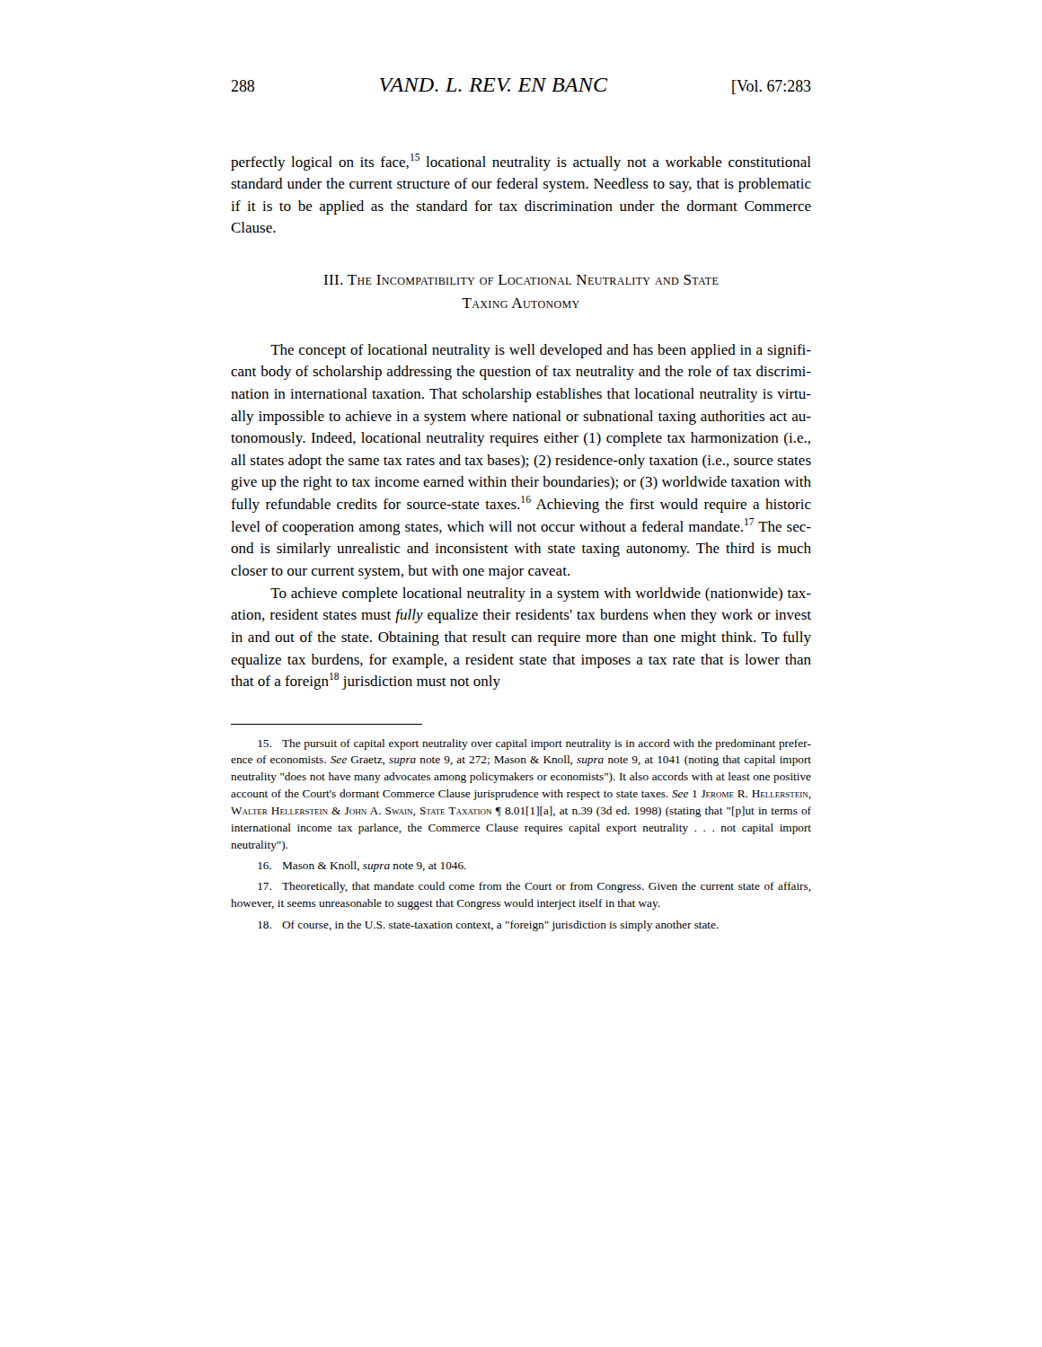288 VAND. L. REV. EN BANC [Vol. 67:283
perfectly logical on its face,15 locational neutrality is actually not a workable constitutional standard under the current structure of our federal system. Needless to say, that is problematic if it is to be applied as the standard for tax discrimination under the dormant Commerce Clause.
III. The Incompatibility of Locational Neutrality and State
Taxing Autonomy
The concept of locational neutrality is well developed and has been applied in a significant body of scholarship addressing the question of tax neutrality and the role of tax discrimination in international taxation. That scholarship establishes that locational neutrality is virtually impossible to achieve in a system where national or subnational taxing authorities act autonomously. Indeed, locational neutrality requires either (1) complete tax harmonization (i.e., all states adopt the same tax rates and tax bases); (2) residence-only taxation (i.e., source states give up the right to tax income earned within their boundaries); or (3) worldwide taxation with fully refundable credits for source-state taxes.16 Achieving the first would require a historic level of cooperation among states, which will not occur without a federal mandate.17 The second is similarly unrealistic and inconsistent with state taxing autonomy. The third is much closer to our current system, but with one major caveat.
To achieve complete locational neutrality in a system with worldwide (nationwide) taxation, resident states must fully equalize their residents' tax burdens when they work or invest in and out of the state. Obtaining that result can require more than one might think. To fully equalize tax burdens, for example, a resident state that imposes a tax rate that is lower than that of a foreign18 jurisdiction must not only
15. The pursuit of capital export neutrality over capital import neutrality is in accord with the predominant preference of economists. See Graetz, supra note 9, at 272; Mason & Knoll, supra note 9, at 1041 (noting that capital import neutrality "does not have many advocates among policymakers or economists"). It also accords with at least one positive account of the Court's dormant Commerce Clause jurisprudence with respect to state taxes. See 1 Jerome R. Hellerstein, Walter Hellerstein & John A. Swain, State Taxation ¶ 8.01[1][a], at n.39 (3d ed. 1998) (stating that "[p]ut in terms of international income tax parlance, the Commerce Clause requires capital export neutrality . . . not capital import neutrality").
16. Mason & Knoll, supra note 9, at 1046.
17. Theoretically, that mandate could come from the Court or from Congress. Given the current state of affairs, however, it seems unreasonable to suggest that Congress would interject itself in that way.
18. Of course, in the U.S. state-taxation context, a "foreign" jurisdiction is simply another state.